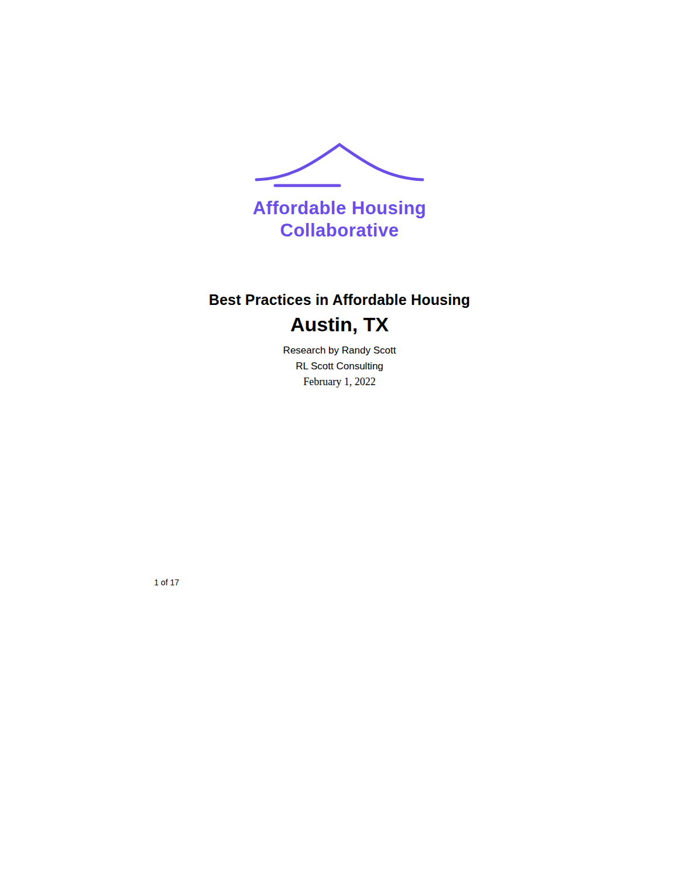Affordable Housing
Collaborative
Best Practices in Affordable Housing
Austin, TX
Research by Randy Scott
RL Scott Consulting
February 1, 2022
1 of 17